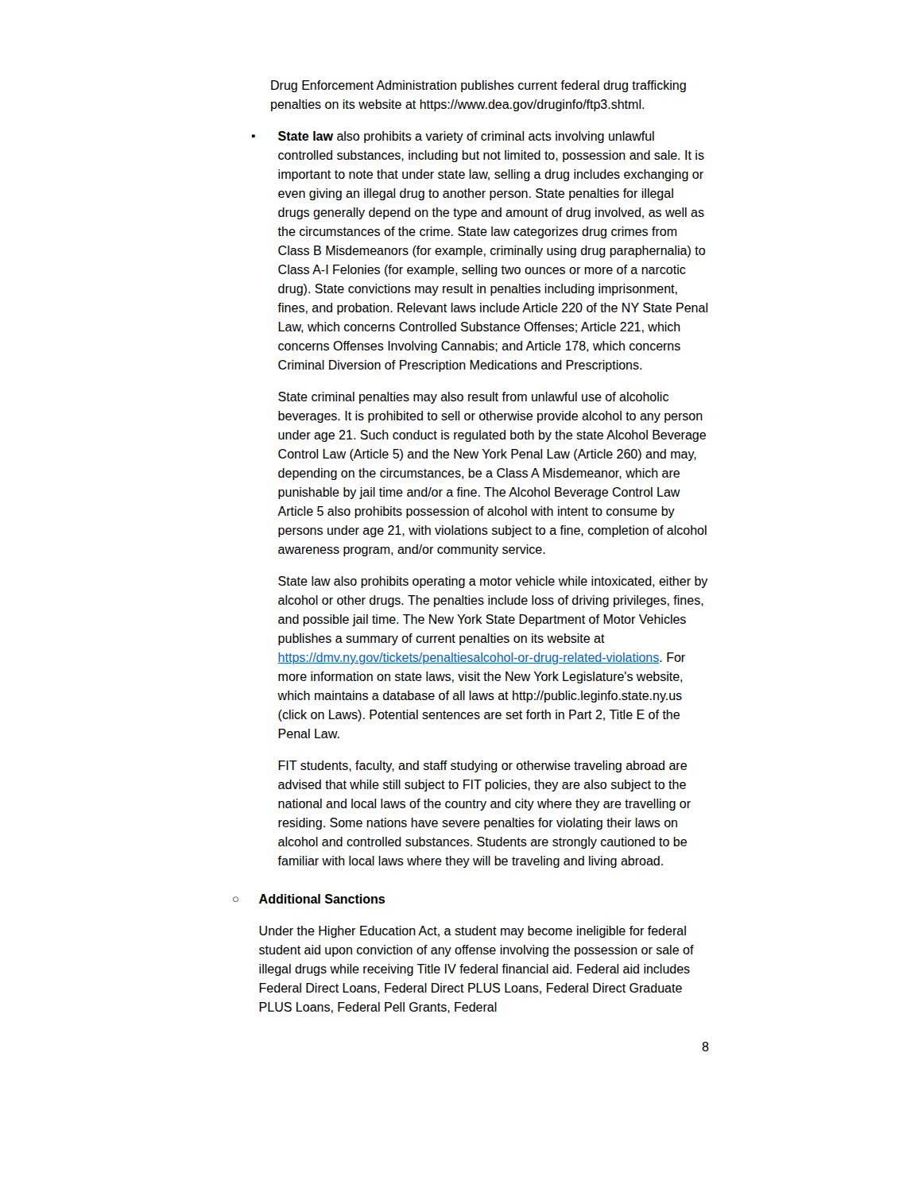Drug Enforcement Administration publishes current federal drug trafficking penalties on its website at https://www.dea.gov/druginfo/ftp3.shtml.
State law also prohibits a variety of criminal acts involving unlawful controlled substances, including but not limited to, possession and sale. It is important to note that under state law, selling a drug includes exchanging or even giving an illegal drug to another person. State penalties for illegal drugs generally depend on the type and amount of drug involved, as well as the circumstances of the crime. State law categorizes drug crimes from Class B Misdemeanors (for example, criminally using drug paraphernalia) to Class A-I Felonies (for example, selling two ounces or more of a narcotic drug). State convictions may result in penalties including imprisonment, fines, and probation. Relevant laws include Article 220 of the NY State Penal Law, which concerns Controlled Substance Offenses; Article 221, which concerns Offenses Involving Cannabis; and Article 178, which concerns Criminal Diversion of Prescription Medications and Prescriptions.
State criminal penalties may also result from unlawful use of alcoholic beverages. It is prohibited to sell or otherwise provide alcohol to any person under age 21. Such conduct is regulated both by the state Alcohol Beverage Control Law (Article 5) and the New York Penal Law (Article 260) and may, depending on the circumstances, be a Class A Misdemeanor, which are punishable by jail time and/or a fine. The Alcohol Beverage Control Law Article 5 also prohibits possession of alcohol with intent to consume by persons under age 21, with violations subject to a fine, completion of alcohol awareness program, and/or community service.
State law also prohibits operating a motor vehicle while intoxicated, either by alcohol or other drugs. The penalties include loss of driving privileges, fines, and possible jail time. The New York State Department of Motor Vehicles publishes a summary of current penalties on its website at https://dmv.ny.gov/tickets/penaltiesalcohol-or-drug-related-violations. For more information on state laws, visit the New York Legislature's website, which maintains a database of all laws at http://public.leginfo.state.ny.us (click on Laws). Potential sentences are set forth in Part 2, Title E of the Penal Law.
FIT students, faculty, and staff studying or otherwise traveling abroad are advised that while still subject to FIT policies, they are also subject to the national and local laws of the country and city where they are travelling or residing. Some nations have severe penalties for violating their laws on alcohol and controlled substances. Students are strongly cautioned to be familiar with local laws where they will be traveling and living abroad.
Additional Sanctions
Under the Higher Education Act, a student may become ineligible for federal student aid upon conviction of any offense involving the possession or sale of illegal drugs while receiving Title IV federal financial aid. Federal aid includes Federal Direct Loans, Federal Direct PLUS Loans, Federal Direct Graduate PLUS Loans, Federal Pell Grants, Federal
8